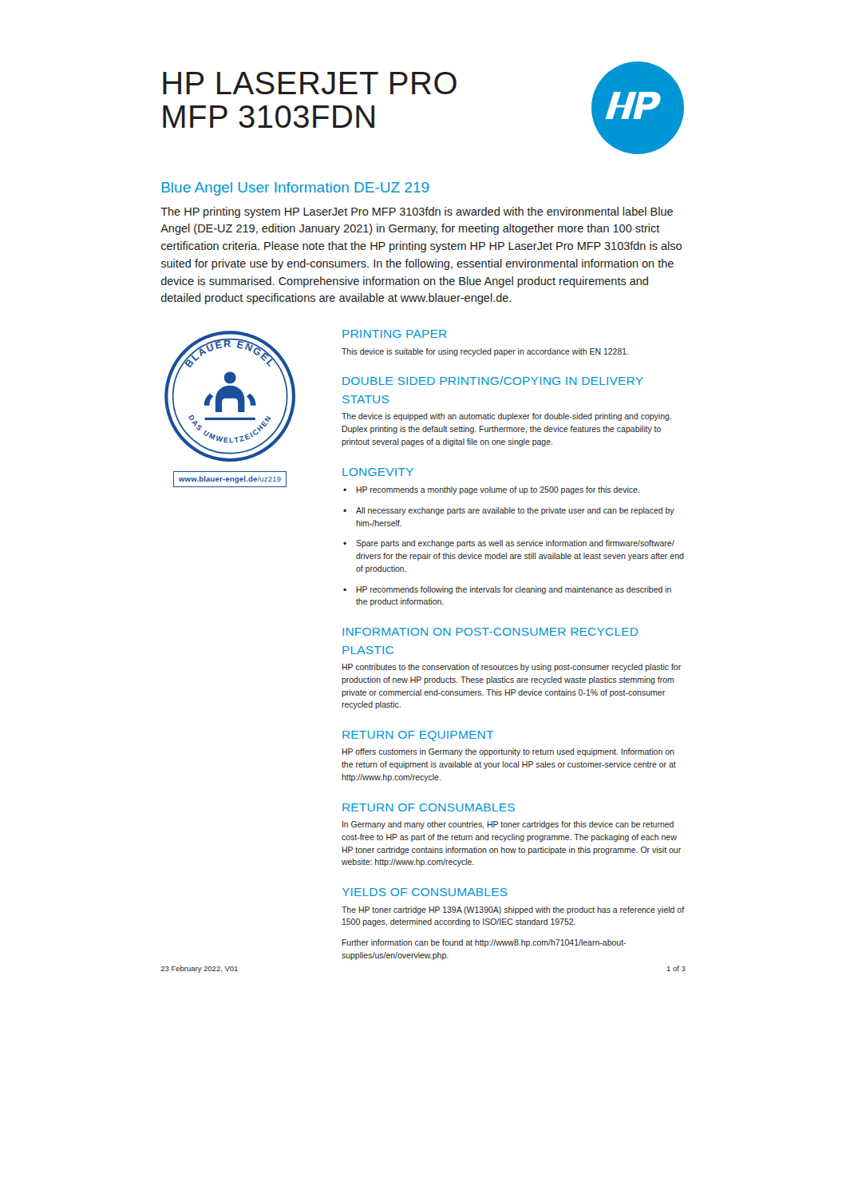HP LASERJET PRO
MFP 3103FDN
Blue Angel User Information DE-UZ 219
The HP printing system HP LaserJet Pro MFP 3103fdn is awarded with the environmental label Blue Angel (DE-UZ 219, edition January 2021) in Germany, for meeting altogether more than 100 strict certification criteria. Please note that the HP printing system HP HP LaserJet Pro MFP 3103fdn is also suited for private use by end-consumers. In the following, essential environmental information on the device is summarised. Comprehensive information on the Blue Angel product requirements and detailed product specifications are available at www.blauer-engel.de.
BLAUER ENGEL DAS UMWELTZEICHEN
www.blauer-engel.de/uz219
PRINTING PAPER
This device is suitable for using recycled paper in accordance with EN 12281.
DOUBLE SIDED PRINTING/COPYING IN DELIVERY STATUS
The device is equipped with an automatic duplexer for double-sided printing and copying. Duplex printing is the default setting. Furthermore, the device features the capability to printout several pages of a digital file on one single page.
LONGEVITY
HP recommends a monthly page volume of up to 2500 pages for this device.
All necessary exchange parts are available to the private user and can be replaced by him-/herself.
Spare parts and exchange parts as well as service information and firmware/software/ drivers for the repair of this device model are still available at least seven years after end of production.
HP recommends following the intervals for cleaning and maintenance as described in the product information.
INFORMATION ON POST-CONSUMER RECYCLED PLASTIC
HP contributes to the conservation of resources by using post-consumer recycled plastic for production of new HP products. These plastics are recycled waste plastics stemming from private or commercial end-consumers. This HP device contains 0-1% of post-consumer recycled plastic.
RETURN OF EQUIPMENT
HP offers customers in Germany the opportunity to return used equipment. Information on the return of equipment is available at your local HP sales or customer-service centre or at http://www.hp.com/recycle.
RETURN OF CONSUMABLES
In Germany and many other countries, HP toner cartridges for this device can be returned cost-free to HP as part of the return and recycling programme. The packaging of each new HP toner cartridge contains information on how to participate in this programme. Or visit our website: http://www.hp.com/recycle.
YIELDS OF CONSUMABLES
The HP toner cartridge HP 139A (W1390A) shipped with the product has a reference yield of 1500 pages, determined according to ISO/IEC standard 19752.
Further information can be found at http://www8.hp.com/h71041/learn-about-supplies/us/en/overview.php.
23 February 2022, V01 1 of 3